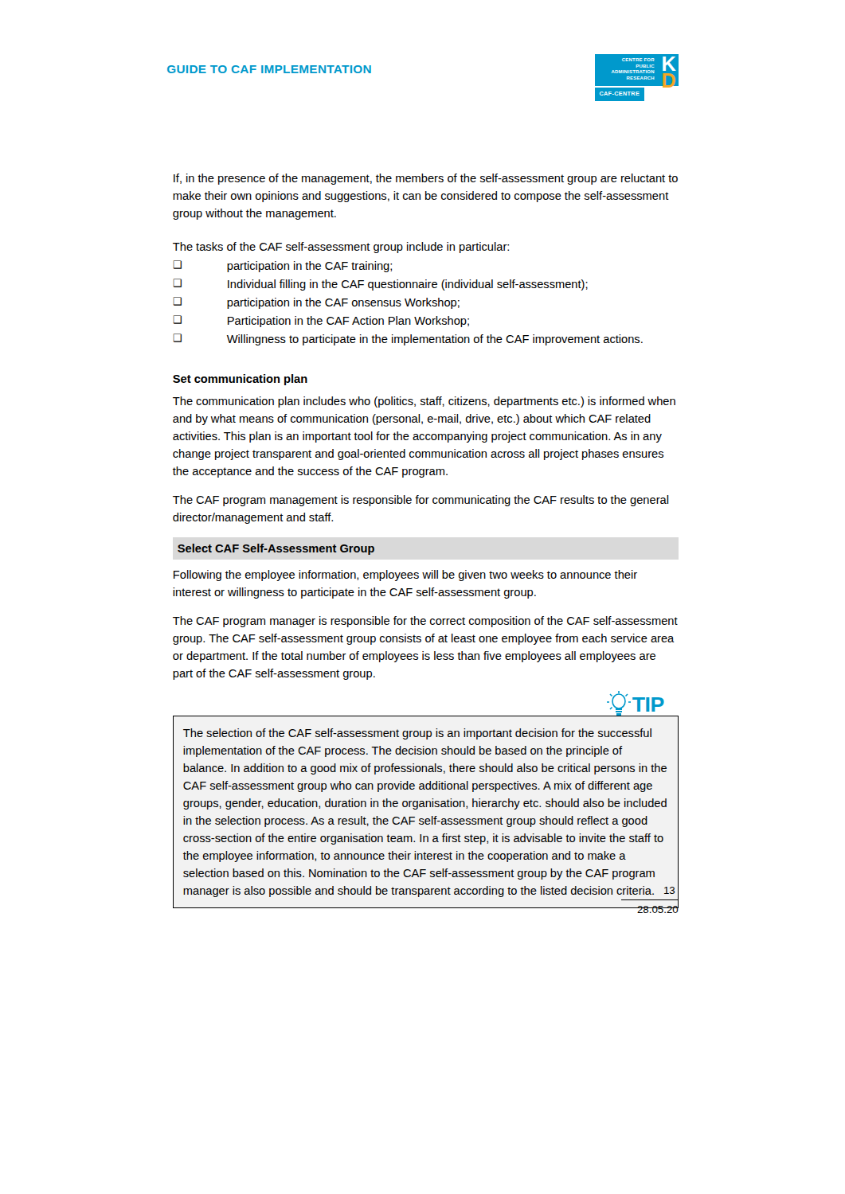GUIDE TO CAF IMPLEMENTATION
CENTRE FOR
PUBLIC
ADMINISTRATION
RESEARCH
K D Z
CAF-CENTRE
If, in the presence of the management, the members of the self-assessment group are reluctant to make their own opinions and suggestions, it can be considered to compose the self-assessment group without the management.
The tasks of the CAF self-assessment group include in particular:
participation in the CAF training;
Individual filling in the CAF questionnaire (individual self-assessment);
participation in the CAF onsensus Workshop;
Participation in the CAF Action Plan Workshop;
Willingness to participate in the implementation of the CAF improvement actions.
Set communication plan
The communication plan includes who (politics, staff, citizens, departments etc.) is informed when and by what means of communication (personal, e-mail, drive, etc.) about which CAF related activities. This plan is an important tool for the accompanying project communication. As in any change project transparent and goal-oriented communication across all project phases ensures the acceptance and the success of the CAF program.
The CAF program management is responsible for communicating the CAF results to the general director/management and staff.
Select CAF Self-Assessment Group
Following the employee information, employees will be given two weeks to announce their interest or willingness to participate in the CAF self-assessment group.
The CAF program manager is responsible for the correct composition of the CAF self-assessment group. The CAF self-assessment group consists of at least one employee from each service area or department. If the total number of employees is less than five employees all employees are part of the CAF self-assessment group.
TIP
The selection of the CAF self-assessment group is an important decision for the successful implementation of the CAF process. The decision should be based on the principle of balance. In addition to a good mix of professionals, there should also be critical persons in the CAF self-assessment group who can provide additional perspectives. A mix of different age groups, gender, education, duration in the organisation, hierarchy etc. should also be included in the selection process. As a result, the CAF self-assessment group should reflect a good cross-section of the entire organisation team. In a first step, it is advisable to invite the staff to the employee information, to announce their interest in the cooperation and to make a selection based on this. Nomination to the CAF self-assessment group by the CAF program manager is also possible and should be transparent according to the listed decision criteria.
13
28.05.20